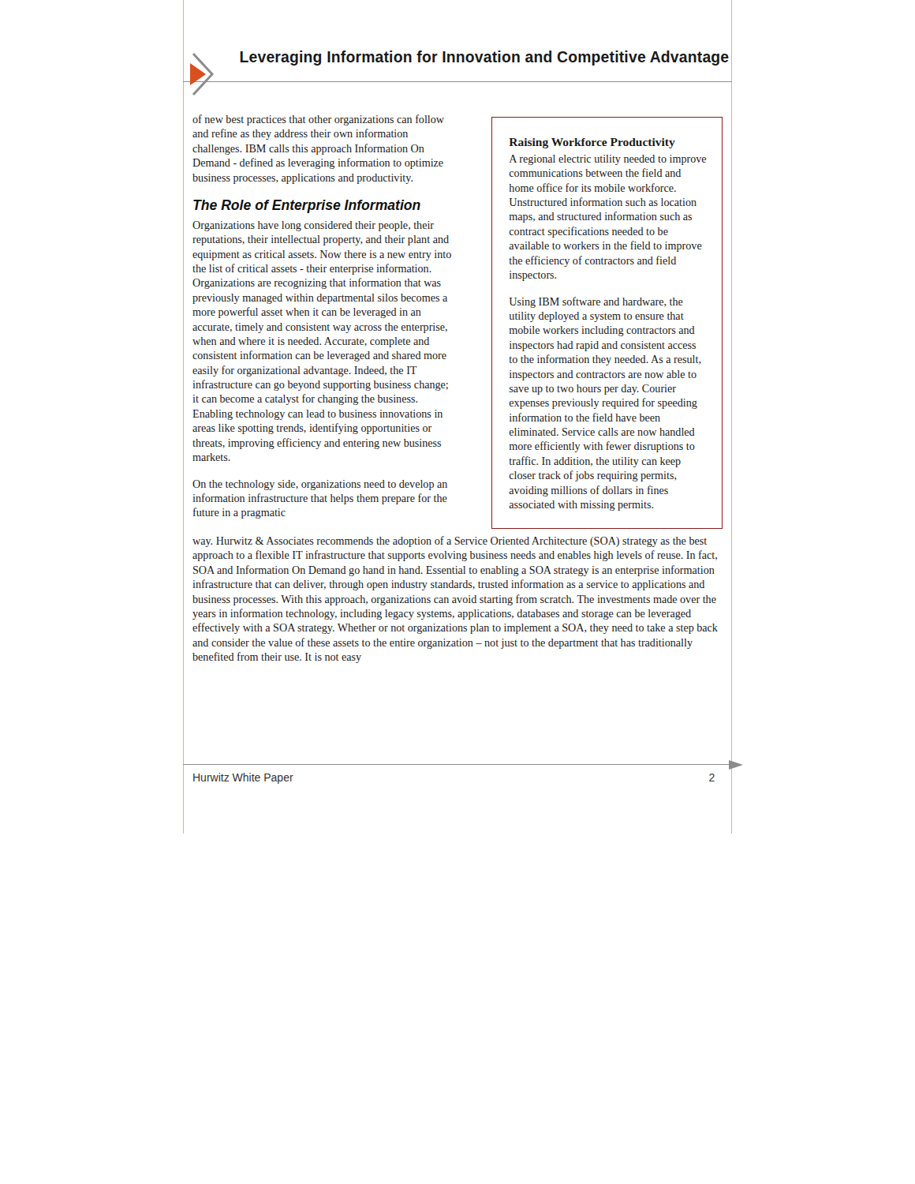Leveraging Information for Innovation and Competitive Advantage
Raising Workforce Productivity
A regional electric utility needed to improve communications between the field and home office for its mobile workforce. Unstructured information such as location maps, and structured information such as contract specifications needed to be available to workers in the field to improve the efficiency of contractors and field inspectors.
Using IBM software and hardware, the utility deployed a system to ensure that mobile workers including contractors and inspectors had rapid and consistent access to the information they needed. As a result, inspectors and contractors are now able to save up to two hours per day. Courier expenses previously required for speeding information to the field have been eliminated. Service calls are now handled more efficiently with fewer disruptions to traffic. In addition, the utility can keep closer track of jobs requiring permits, avoiding millions of dollars in fines associated with missing permits.
of new best practices that other organizations can follow and refine as they address their own information challenges. IBM calls this approach Information On Demand - defined as leveraging information to optimize business processes, applications and productivity.
The Role of Enterprise Information
Organizations have long considered their people, their reputations, their intellectual property, and their plant and equipment as critical assets. Now there is a new entry into the list of critical assets - their enterprise information. Organizations are recognizing that information that was previously managed within departmental silos becomes a more powerful asset when it can be leveraged in an accurate, timely and consistent way across the enterprise, when and where it is needed. Accurate, complete and consistent information can be leveraged and shared more easily for organizational advantage. Indeed, the IT infrastructure can go beyond supporting business change; it can become a catalyst for changing the business. Enabling technology can lead to business innovations in areas like spotting trends, identifying opportunities or threats, improving efficiency and entering new business markets.
On the technology side, organizations need to develop an information infrastructure that helps them prepare for the future in a pragmatic
way. Hurwitz & Associates recommends the adoption of a Service Oriented Architecture (SOA) strategy as the best approach to a flexible IT infrastructure that supports evolving business needs and enables high levels of reuse. In fact, SOA and Information On Demand go hand in hand. Essential to enabling a SOA strategy is an enterprise information infrastructure that can deliver, through open industry standards, trusted information as a service to applications and business processes. With this approach, organizations can avoid starting from scratch. The investments made over the years in information technology, including legacy systems, applications, databases and storage can be leveraged effectively with a SOA strategy. Whether or not organizations plan to implement a SOA, they need to take a step back and consider the value of these assets to the entire organization – not just to the department that has traditionally benefited from their use. It is not easy
Hurwitz White Paper
2